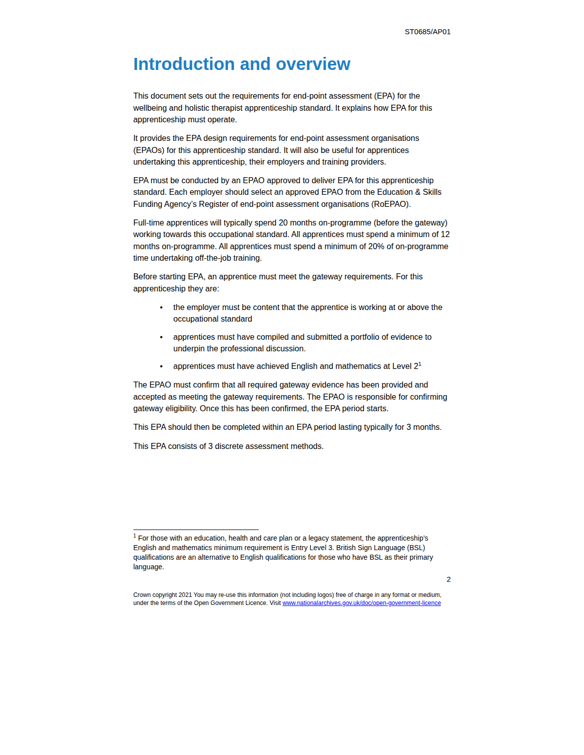ST0685/AP01
Introduction and overview
This document sets out the requirements for end-point assessment (EPA) for the wellbeing and holistic therapist apprenticeship standard. It explains how EPA for this apprenticeship must operate.
It provides the EPA design requirements for end-point assessment organisations (EPAOs) for this apprenticeship standard. It will also be useful for apprentices undertaking this apprenticeship, their employers and training providers.
EPA must be conducted by an EPAO approved to deliver EPA for this apprenticeship standard. Each employer should select an approved EPAO from the Education & Skills Funding Agency’s Register of end-point assessment organisations (RoEPAO).
Full-time apprentices will typically spend 20 months on-programme (before the gateway) working towards this occupational standard. All apprentices must spend a minimum of 12 months on-programme. All apprentices must spend a minimum of 20% of on-programme time undertaking off-the-job training.
Before starting EPA, an apprentice must meet the gateway requirements. For this apprenticeship they are:
the employer must be content that the apprentice is working at or above the occupational standard
apprentices must have compiled and submitted a portfolio of evidence to underpin the professional discussion.
apprentices must have achieved English and mathematics at Level 21
The EPAO must confirm that all required gateway evidence has been provided and accepted as meeting the gateway requirements. The EPAO is responsible for confirming gateway eligibility. Once this has been confirmed, the EPA period starts.
This EPA should then be completed within an EPA period lasting typically for 3 months.
This EPA consists of 3 discrete assessment methods.
1 For those with an education, health and care plan or a legacy statement, the apprenticeship’s English and mathematics minimum requirement is Entry Level 3. British Sign Language (BSL) qualifications are an alternative to English qualifications for those who have BSL as their primary language.
2
Crown copyright 2021 You may re-use this information (not including logos) free of charge in any format or medium, under the terms of the Open Government Licence. Visit www.nationalarchives.gov.uk/doc/open-government-licence